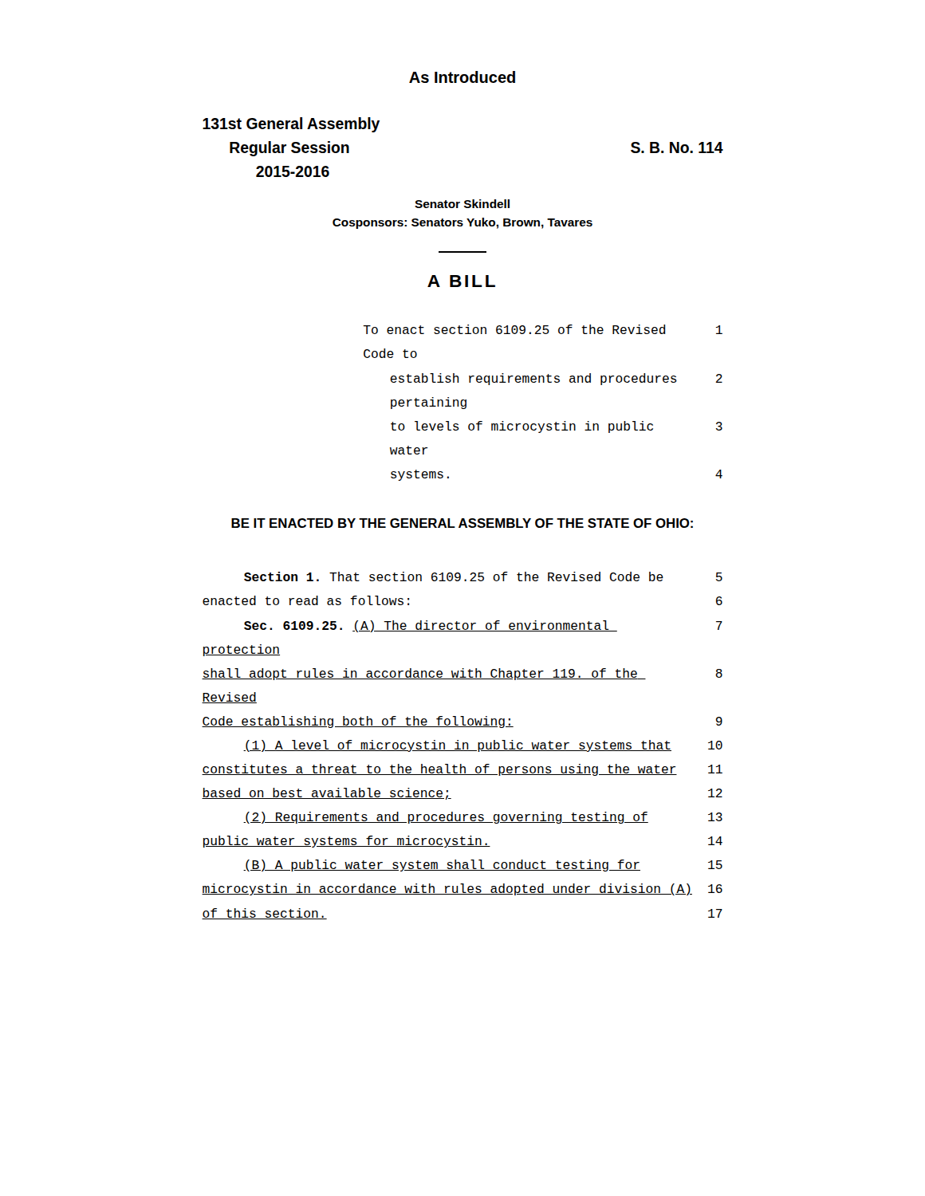As Introduced
131st General Assembly
Regular Session S. B. No. 114
2015-2016
Senator Skindell
Cosponsors: Senators Yuko, Brown, Tavares
A BILL
To enact section 6109.25 of the Revised Code to 1
establish requirements and procedures pertaining 2
to levels of microcystin in public water 3
systems. 4
BE IT ENACTED BY THE GENERAL ASSEMBLY OF THE STATE OF OHIO:
Section 1. That section 6109.25 of the Revised Code be 5
enacted to read as follows: 6
Sec. 6109.25. (A) The director of environmental protection 7
shall adopt rules in accordance with Chapter 119. of the Revised 8
Code establishing both of the following: 9
(1) A level of microcystin in public water systems that 10
constitutes a threat to the health of persons using the water 11
based on best available science; 12
(2) Requirements and procedures governing testing of 13
public water systems for microcystin. 14
(B) A public water system shall conduct testing for 15
microcystin in accordance with rules adopted under division (A) 16
of this section. 17